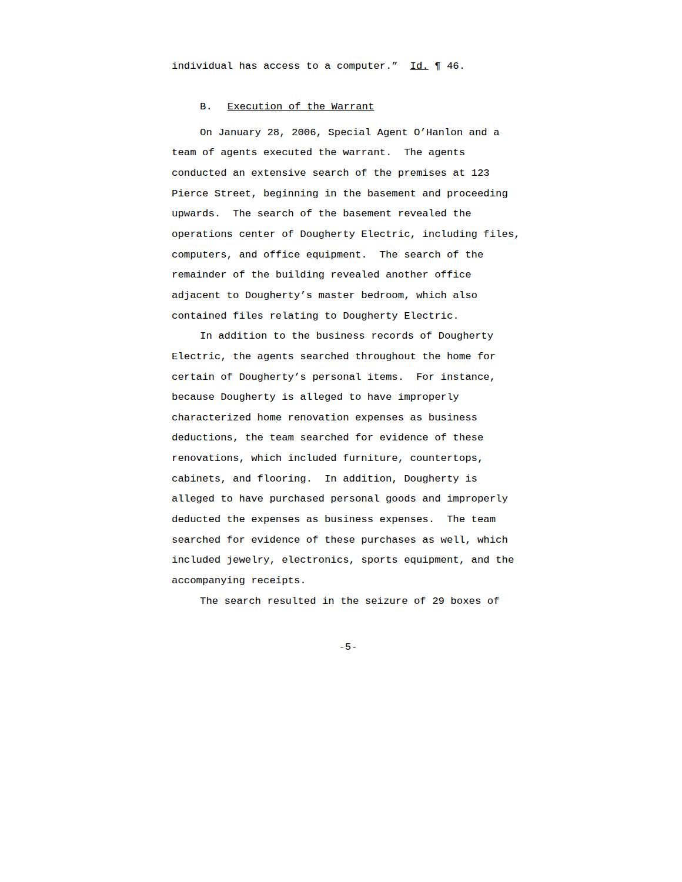individual has access to a computer.” Id. ¶ 46.
B. Execution of the Warrant
On January 28, 2006, Special Agent O’Hanlon and a team of agents executed the warrant. The agents conducted an extensive search of the premises at 123 Pierce Street, beginning in the basement and proceeding upwards. The search of the basement revealed the operations center of Dougherty Electric, including files, computers, and office equipment. The search of the remainder of the building revealed another office adjacent to Dougherty’s master bedroom, which also contained files relating to Dougherty Electric.
In addition to the business records of Dougherty Electric, the agents searched throughout the home for certain of Dougherty’s personal items. For instance, because Dougherty is alleged to have improperly characterized home renovation expenses as business deductions, the team searched for evidence of these renovations, which included furniture, countertops, cabinets, and flooring. In addition, Dougherty is alleged to have purchased personal goods and improperly deducted the expenses as business expenses. The team searched for evidence of these purchases as well, which included jewelry, electronics, sports equipment, and the accompanying receipts.
The search resulted in the seizure of 29 boxes of
-5-